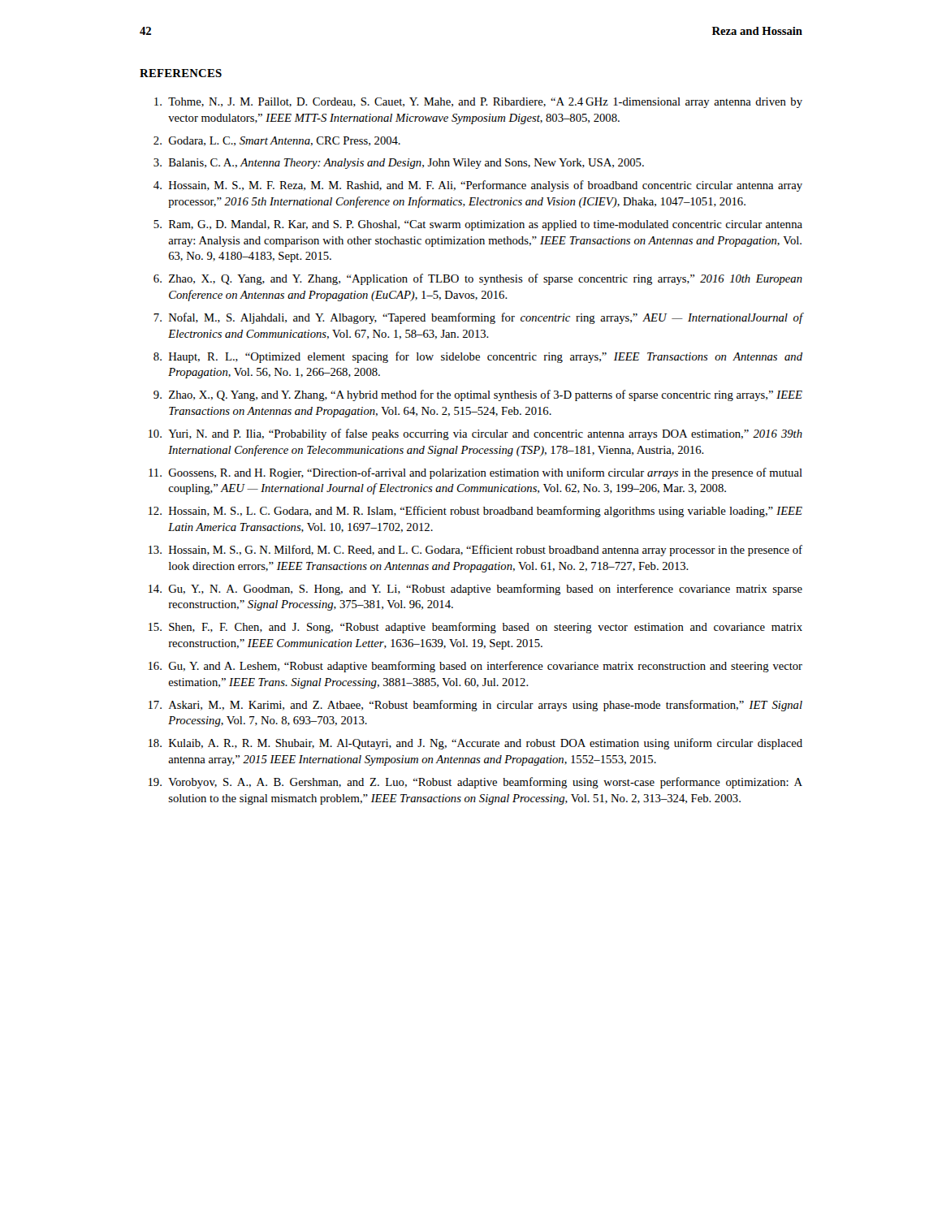42 Reza and Hossain
REFERENCES
Tohme, N., J. M. Paillot, D. Cordeau, S. Cauet, Y. Mahe, and P. Ribardiere, “A 2.4 GHz 1-dimensional array antenna driven by vector modulators,” IEEE MTT-S International Microwave Symposium Digest, 803–805, 2008.
Godara, L. C., Smart Antenna, CRC Press, 2004.
Balanis, C. A., Antenna Theory: Analysis and Design, John Wiley and Sons, New York, USA, 2005.
Hossain, M. S., M. F. Reza, M. M. Rashid, and M. F. Ali, “Performance analysis of broadband concentric circular antenna array processor,” 2016 5th International Conference on Informatics, Electronics and Vision (ICIEV), Dhaka, 1047–1051, 2016.
Ram, G., D. Mandal, R. Kar, and S. P. Ghoshal, “Cat swarm optimization as applied to time-modulated concentric circular antenna array: Analysis and comparison with other stochastic optimization methods,” IEEE Transactions on Antennas and Propagation, Vol. 63, No. 9, 4180–4183, Sept. 2015.
Zhao, X., Q. Yang, and Y. Zhang, “Application of TLBO to synthesis of sparse concentric ring arrays,” 2016 10th European Conference on Antennas and Propagation (EuCAP), 1–5, Davos, 2016.
Nofal, M., S. Aljahdali, and Y. Albagory, “Tapered beamforming for concentric ring arrays,” AEU — InternationalJournal of Electronics and Communications, Vol. 67, No. 1, 58–63, Jan. 2013.
Haupt, R. L., “Optimized element spacing for low sidelobe concentric ring arrays,” IEEE Transactions on Antennas and Propagation, Vol. 56, No. 1, 266–268, 2008.
Zhao, X., Q. Yang, and Y. Zhang, “A hybrid method for the optimal synthesis of 3-D patterns of sparse concentric ring arrays,” IEEE Transactions on Antennas and Propagation, Vol. 64, No. 2, 515–524, Feb. 2016.
Yuri, N. and P. Ilia, “Probability of false peaks occurring via circular and concentric antenna arrays DOA estimation,” 2016 39th International Conference on Telecommunications and Signal Processing (TSP), 178–181, Vienna, Austria, 2016.
Goossens, R. and H. Rogier, “Direction-of-arrival and polarization estimation with uniform circular arrays in the presence of mutual coupling,” AEU — International Journal of Electronics and Communications, Vol. 62, No. 3, 199–206, Mar. 3, 2008.
Hossain, M. S., L. C. Godara, and M. R. Islam, “Efficient robust broadband beamforming algorithms using variable loading,” IEEE Latin America Transactions, Vol. 10, 1697–1702, 2012.
Hossain, M. S., G. N. Milford, M. C. Reed, and L. C. Godara, “Efficient robust broadband antenna array processor in the presence of look direction errors,” IEEE Transactions on Antennas and Propagation, Vol. 61, No. 2, 718–727, Feb. 2013.
Gu, Y., N. A. Goodman, S. Hong, and Y. Li, “Robust adaptive beamforming based on interference covariance matrix sparse reconstruction,” Signal Processing, 375–381, Vol. 96, 2014.
Shen, F., F. Chen, and J. Song, “Robust adaptive beamforming based on steering vector estimation and covariance matrix reconstruction,” IEEE Communication Letter, 1636–1639, Vol. 19, Sept. 2015.
Gu, Y. and A. Leshem, “Robust adaptive beamforming based on interference covariance matrix reconstruction and steering vector estimation,” IEEE Trans. Signal Processing, 3881–3885, Vol. 60, Jul. 2012.
Askari, M., M. Karimi, and Z. Atbaee, “Robust beamforming in circular arrays using phase-mode transformation,” IET Signal Processing, Vol. 7, No. 8, 693–703, 2013.
Kulaib, A. R., R. M. Shubair, M. Al-Qutayri, and J. Ng, “Accurate and robust DOA estimation using uniform circular displaced antenna array,” 2015 IEEE International Symposium on Antennas and Propagation, 1552–1553, 2015.
Vorobyov, S. A., A. B. Gershman, and Z. Luo, “Robust adaptive beamforming using worst-case performance optimization: A solution to the signal mismatch problem,” IEEE Transactions on Signal Processing, Vol. 51, No. 2, 313–324, Feb. 2003.